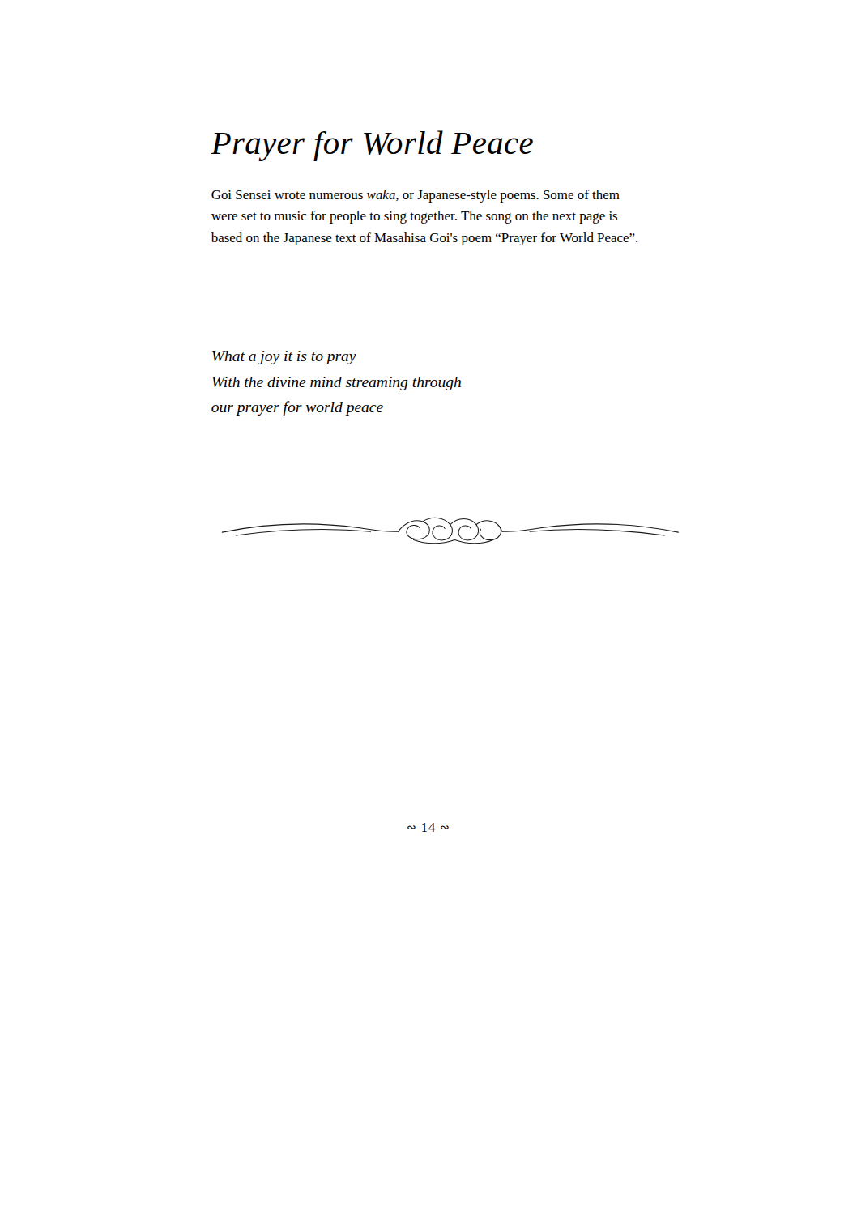Prayer for World Peace
Goi Sensei wrote numerous waka, or Japanese-style poems. Some of them were set to music for people to sing together. The song on the next page is based on the Japanese text of Masahisa Goi's poem “Prayer for World Peace”.
What a joy it is to pray
With the divine mind streaming through
our prayer for world peace
∾14∾